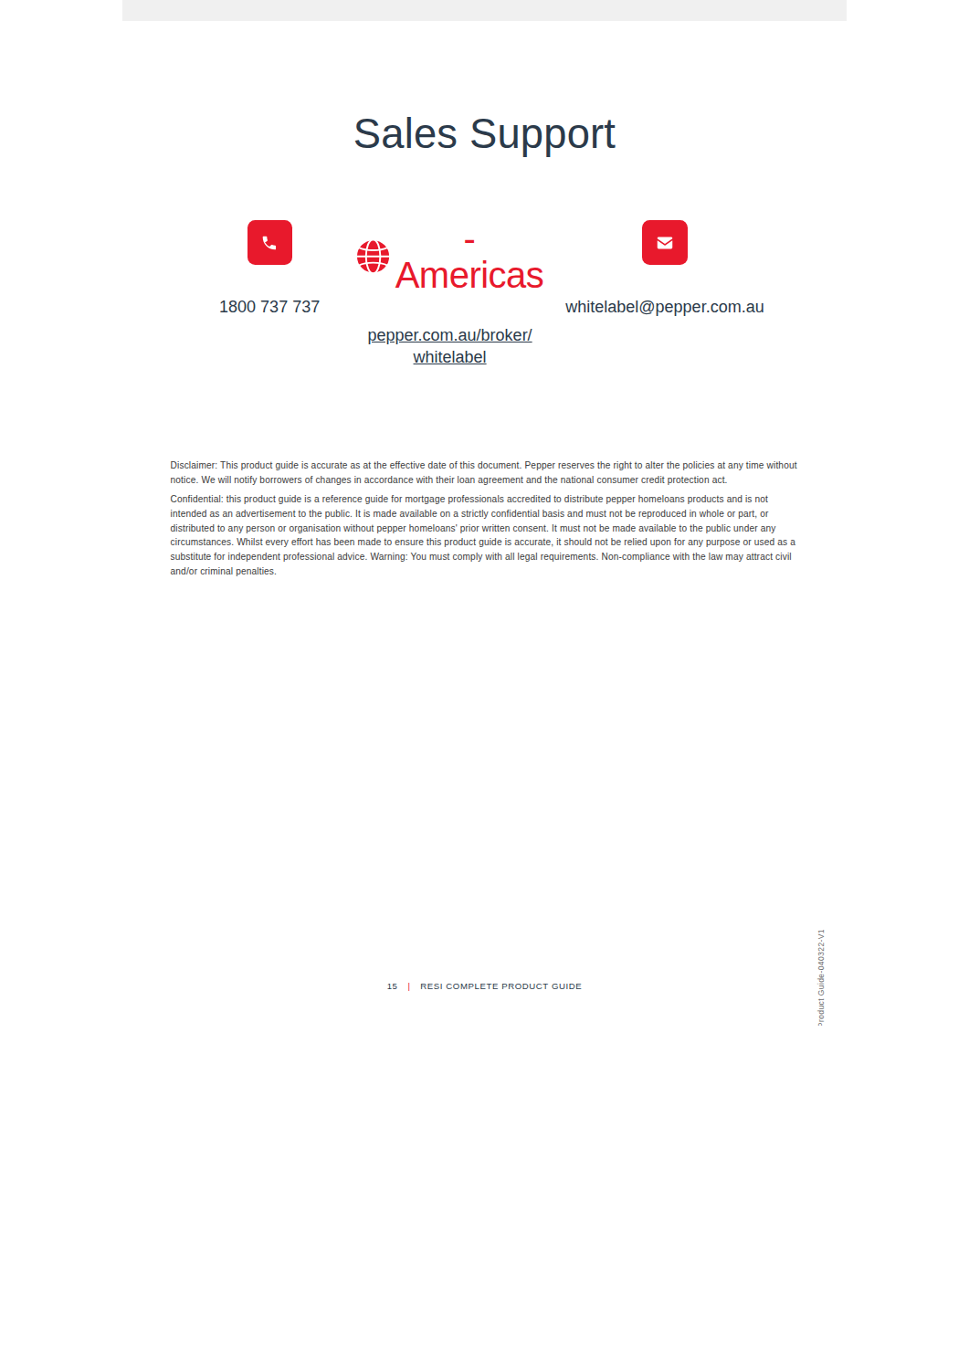Sales Support
1800 737 737
-Americas
pepper.com.au/broker/
whitelabel
whitelabel@pepper.com.au
Disclaimer: This product guide is accurate as at the effective date of this document. Pepper reserves the right to alter the policies at any time without notice. We will notify borrowers of changes in accordance with their loan agreement and the national consumer credit protection act.
Confidential: this product guide is a reference guide for mortgage professionals accredited to distribute pepper homeloans products and is not intended as an advertisement to the public. It is made available on a strictly confidential basis and must not be reproduced in whole or part, or distributed to any person or organisation without pepper homeloans' prior written consent. It must not be made available to the public under any circumstances. Whilst every effort has been made to ensure this product guide is accurate, it should not be relied upon for any purpose or used as a substitute for independent professional advice. Warning: You must comply with all legal requirements. Non-compliance with the law may attract civil and/or criminal penalties.
19401-LWL-Resi-Product Guide-040322-V1
15 | RESI COMPLETE PRODUCT GUIDE